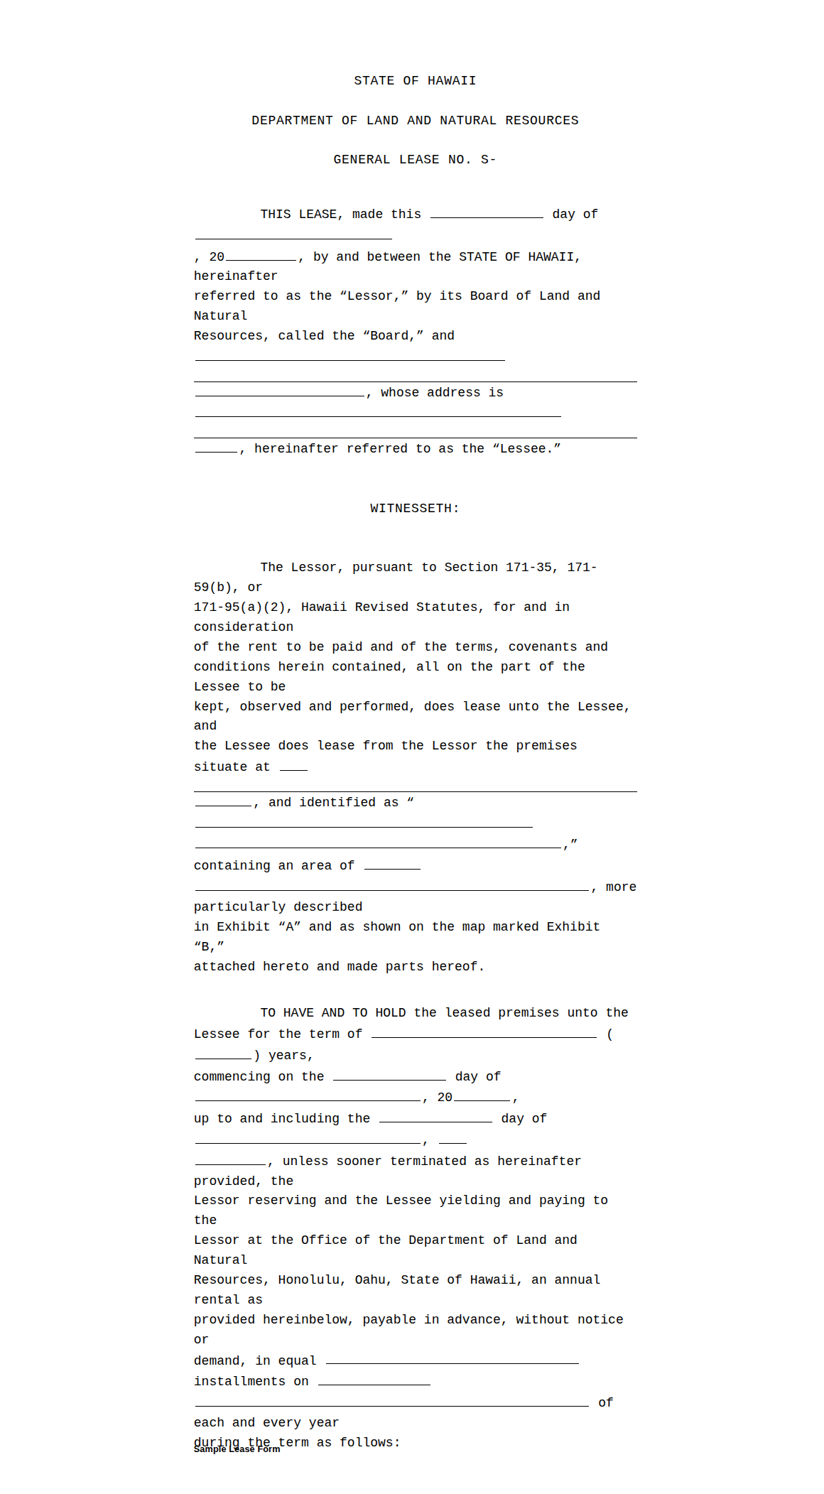STATE OF HAWAII
DEPARTMENT OF LAND AND NATURAL RESOURCES
GENERAL LEASE NO. S-
THIS LEASE, made this day of
, 20 , by and between the STATE OF HAWAII, hereinafter
referred to as the “Lessor,” by its Board of Land and Natural
Resources, called the “Board,” and
, whose address is
, hereinafter referred to as the “Lessee.”
WITNESSETH:
The Lessor, pursuant to Section 171-35, 171-59(b), or
171-95(a)(2), Hawaii Revised Statutes, for and in consideration
of the rent to be paid and of the terms, covenants and
conditions herein contained, all on the part of the Lessee to be
kept, observed and performed, does lease unto the Lessee, and
the Lessee does lease from the Lessor the premises situate at
, and identified as “
,” containing an area of
, more particularly described
in Exhibit “A” and as shown on the map marked Exhibit “B,”
attached hereto and made parts hereof.
TO HAVE AND TO HOLD the leased premises unto the
Lessee for the term of ( ) years,
commencing on the day of , 20 ,
up to and including the day of ,
, unless sooner terminated as hereinafter provided, the
Lessor reserving and the Lessee yielding and paying to the
Lessor at the Office of the Department of Land and Natural
Resources, Honolulu, Oahu, State of Hawaii, an annual rental as
provided hereinbelow, payable in advance, without notice or
demand, in equal installments on
of each and every year
during the term as follows:
Sample Lease Form